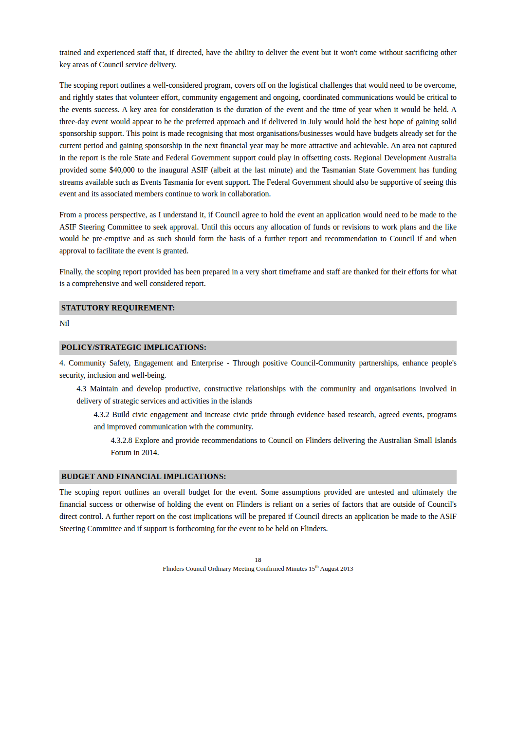trained and experienced staff that, if directed, have the ability to deliver the event but it won't come without sacrificing other key areas of Council service delivery.
The scoping report outlines a well-considered program, covers off on the logistical challenges that would need to be overcome, and rightly states that volunteer effort, community engagement and ongoing, coordinated communications would be critical to the events success. A key area for consideration is the duration of the event and the time of year when it would be held. A three-day event would appear to be the preferred approach and if delivered in July would hold the best hope of gaining solid sponsorship support. This point is made recognising that most organisations/businesses would have budgets already set for the current period and gaining sponsorship in the next financial year may be more attractive and achievable. An area not captured in the report is the role State and Federal Government support could play in offsetting costs. Regional Development Australia provided some $40,000 to the inaugural ASIF (albeit at the last minute) and the Tasmanian State Government has funding streams available such as Events Tasmania for event support. The Federal Government should also be supportive of seeing this event and its associated members continue to work in collaboration.
From a process perspective, as I understand it, if Council agree to hold the event an application would need to be made to the ASIF Steering Committee to seek approval. Until this occurs any allocation of funds or revisions to work plans and the like would be pre-emptive and as such should form the basis of a further report and recommendation to Council if and when approval to facilitate the event is granted.
Finally, the scoping report provided has been prepared in a very short timeframe and staff are thanked for their efforts for what is a comprehensive and well considered report.
STATUTORY REQUIREMENT:
Nil
POLICY/STRATEGIC IMPLICATIONS:
4. Community Safety, Engagement and Enterprise - Through positive Council-Community partnerships, enhance people's security, inclusion and well-being.
4.3 Maintain and develop productive, constructive relationships with the community and organisations involved in delivery of strategic services and activities in the islands
4.3.2 Build civic engagement and increase civic pride through evidence based research, agreed events, programs and improved communication with the community.
4.3.2.8 Explore and provide recommendations to Council on Flinders delivering the Australian Small Islands Forum in 2014.
BUDGET AND FINANCIAL IMPLICATIONS:
The scoping report outlines an overall budget for the event. Some assumptions provided are untested and ultimately the financial success or otherwise of holding the event on Flinders is reliant on a series of factors that are outside of Council's direct control. A further report on the cost implications will be prepared if Council directs an application be made to the ASIF Steering Committee and if support is forthcoming for the event to be held on Flinders.
18
Flinders Council Ordinary Meeting Confirmed Minutes 15th August 2013